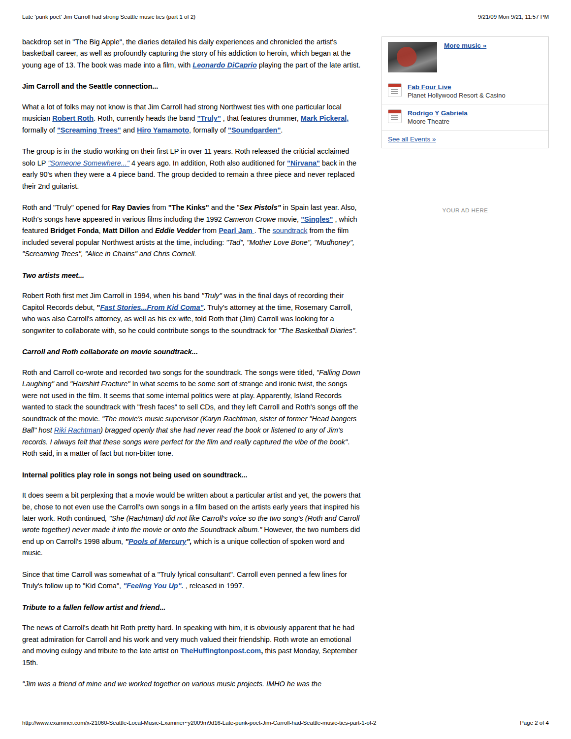Late 'punk poet' Jim Carroll had strong Seattle music ties (part 1 of 2)
9/21/09 Mon 9/21, 11:57 PM
backdrop set in "The Big Apple", the diaries detailed his daily experiences and chronicled the artist's basketball career, as well as profoundly capturing the story of his addiction to heroin, which began at the young age of 13. The book was made into a film, with Leonardo DiCaprio playing the part of the late artist.
Jim Carroll and the Seattle connection...
What a lot of folks may not know is that Jim Carroll had strong Northwest ties with one particular local musician Robert Roth. Roth, currently heads the band "Truly" , that features drummer, Mark Pickeral, formally of "Screaming Trees" and Hiro Yamamoto, formally of "Soundgarden".
The group is in the studio working on their first LP in over 11 years. Roth released the criticial acclaimed solo LP "Someone Somewhere..." 4 years ago. In addition, Roth also auditioned for "Nirvana" back in the early 90's when they were a 4 piece band. The group decided to remain a three piece and never replaced their 2nd guitarist.
Roth and "Truly" opened for Ray Davies from "The Kinks" and the "Sex Pistols" in Spain last year. Also, Roth's songs have appeared in various films including the 1992 Cameron Crowe movie, "Singles" , which featured Bridget Fonda, Matt Dillon and Eddie Vedder from Pearl Jam . The soundtrack from the film included several popular Northwest artists at the time, including: "Tad", "Mother Love Bone", "Mudhoney", "Screaming Trees", "Alice in Chains" and Chris Cornell.
Two artists meet...
Robert Roth first met Jim Carroll in 1994, when his band "Truly" was in the final days of recording their Capitol Records debut, "Fast Stories...From Kid Coma". Truly's attorney at the time, Rosemary Carroll, who was also Carroll's attorney, as well as his ex-wife, told Roth that (Jim) Carroll was looking for a songwriter to collaborate with, so he could contribute songs to the soundtrack for "The Basketball Diaries".
Carroll and Roth collaborate on movie soundtrack...
Roth and Carroll co-wrote and recorded two songs for the soundtrack. The songs were titled, "Falling Down Laughing" and "Hairshirt Fracture" In what seems to be some sort of strange and ironic twist, the songs were not used in the film. It seems that some internal politics were at play. Apparently, Island Records wanted to stack the soundtrack with "fresh faces" to sell CDs, and they left Carroll and Roth's songs off the soundtrack of the movie. "The movie's music supervisor (Karyn Rachtman, sister of former "Head bangers Ball" host Riki Rachtman) bragged openly that she had never read the book or listened to any of Jim's records. I always felt that these songs were perfect for the film and really captured the vibe of the book". Roth said, in a matter of fact but non-bitter tone.
Internal politics play role in songs not being used on soundtrack...
It does seem a bit perplexing that a movie would be written about a particular artist and yet, the powers that be, chose to not even use the Carroll's own songs in a film based on the artists early years that inspired his later work. Roth continued, "She (Rachtman) did not like Carroll's voice so the two song's (Roth and Carroll wrote together) never made it into the movie or onto the Soundtrack album." However, the two numbers did end up on Carroll's 1998 album, "Pools of Mercury", which is a unique collection of spoken word and music.
Since that time Carroll was somewhat of a "Truly lyrical consultant". Carroll even penned a few lines for Truly's follow up to "Kid Coma", "Feeling You Up". , released in 1997.
Tribute to a fallen fellow artist and friend...
The news of Carroll's death hit Roth pretty hard. In speaking with him, it is obviously apparent that he had great admiration for Carroll and his work and very much valued their friendship. Roth wrote an emotional and moving eulogy and tribute to the late artist on TheHuffingtonpost.com, this past Monday, September 15th.
"Jim was a friend of mine and we worked together on various music projects. IMHO he was the
More music »
Fab Four Live Planet Hollywood Resort & Casino
Rodrigo Y Gabriela Moore Theatre
See all Events »
YOUR AD HERE
http://www.examiner.com/x-21060-Seattle-Local-Music-Examiner~y2009m9d16-Late-punk-poet-Jim-Carroll-had-Seattle-music-ties-part-1-of-2
Page 2 of 4